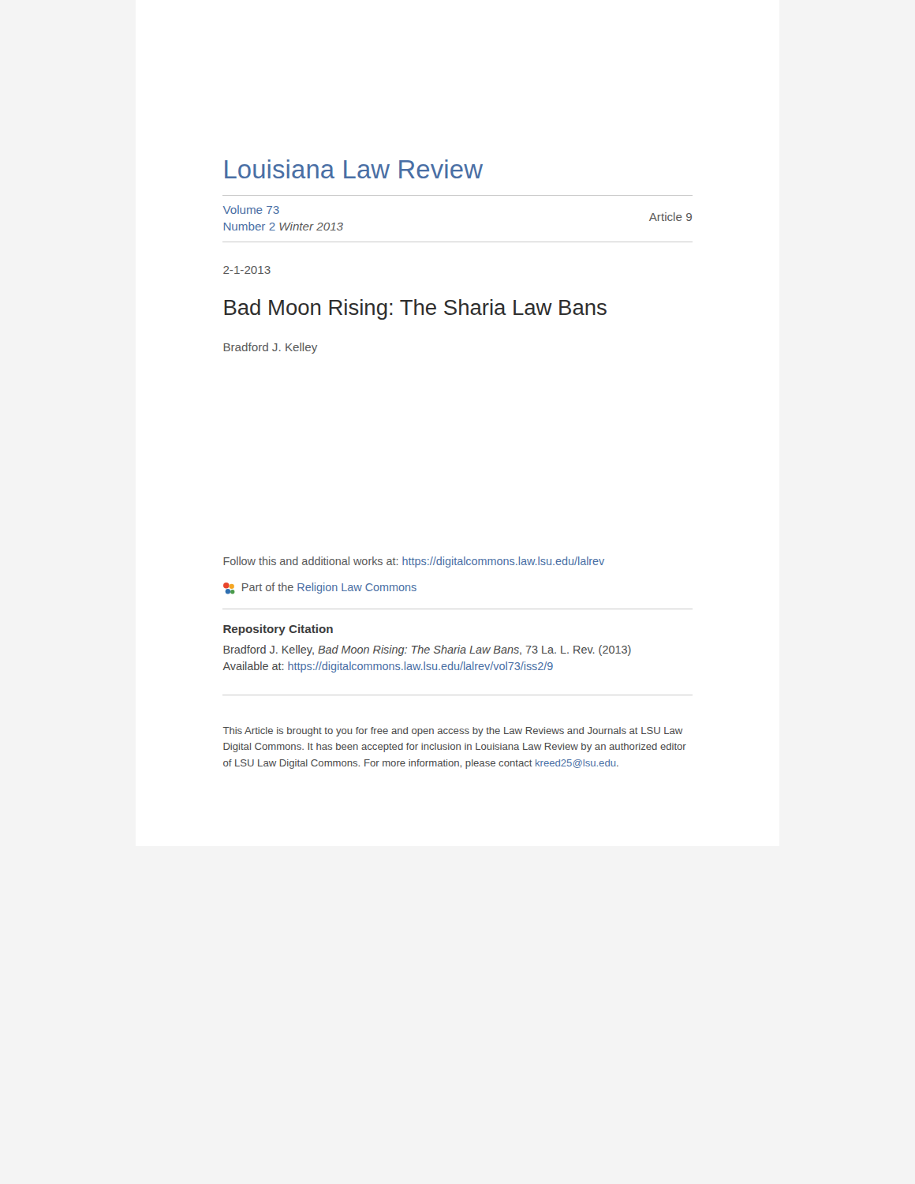Louisiana Law Review
Volume 73 Number 2 Winter 2013
Article 9
2-1-2013
Bad Moon Rising: The Sharia Law Bans
Bradford J. Kelley
Follow this and additional works at: https://digitalcommons.law.lsu.edu/lalrev
Part of the Religion Law Commons
Repository Citation
Bradford J. Kelley, Bad Moon Rising: The Sharia Law Bans, 73 La. L. Rev. (2013)
Available at: https://digitalcommons.law.lsu.edu/lalrev/vol73/iss2/9
This Article is brought to you for free and open access by the Law Reviews and Journals at LSU Law Digital Commons. It has been accepted for inclusion in Louisiana Law Review by an authorized editor of LSU Law Digital Commons. For more information, please contact kreed25@lsu.edu.